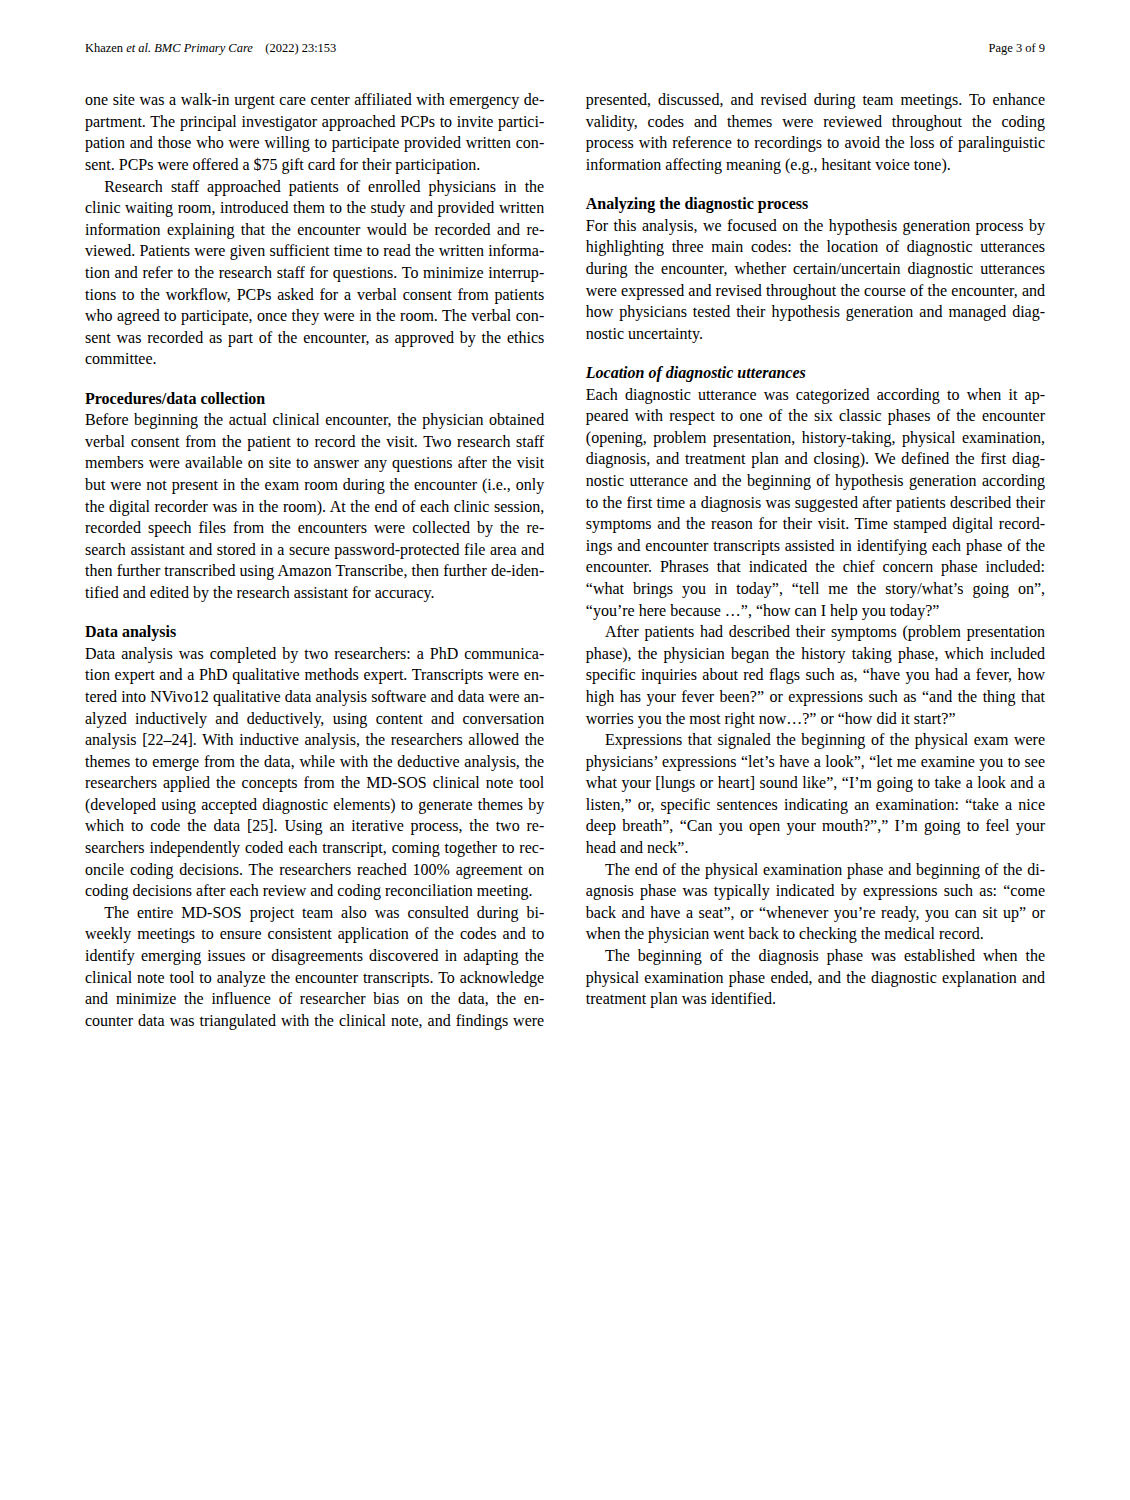Khazen et al. BMC Primary Care (2022) 23:153 Page 3 of 9
one site was a walk-in urgent care center affiliated with emergency department. The principal investigator approached PCPs to invite participation and those who were willing to participate provided written consent. PCPs were offered a $75 gift card for their participation.
Research staff approached patients of enrolled physicians in the clinic waiting room, introduced them to the study and provided written information explaining that the encounter would be recorded and reviewed. Patients were given sufficient time to read the written information and refer to the research staff for questions. To minimize interruptions to the workflow, PCPs asked for a verbal consent from patients who agreed to participate, once they were in the room. The verbal consent was recorded as part of the encounter, as approved by the ethics committee.
Procedures/data collection
Before beginning the actual clinical encounter, the physician obtained verbal consent from the patient to record the visit. Two research staff members were available on site to answer any questions after the visit but were not present in the exam room during the encounter (i.e., only the digital recorder was in the room). At the end of each clinic session, recorded speech files from the encounters were collected by the research assistant and stored in a secure password-protected file area and then further transcribed using Amazon Transcribe, then further de-identified and edited by the research assistant for accuracy.
Data analysis
Data analysis was completed by two researchers: a PhD communication expert and a PhD qualitative methods expert. Transcripts were entered into NVivo12 qualitative data analysis software and data were analyzed inductively and deductively, using content and conversation analysis [22–24]. With inductive analysis, the researchers allowed the themes to emerge from the data, while with the deductive analysis, the researchers applied the concepts from the MD-SOS clinical note tool (developed using accepted diagnostic elements) to generate themes by which to code the data [25]. Using an iterative process, the two researchers independently coded each transcript, coming together to reconcile coding decisions. The researchers reached 100% agreement on coding decisions after each review and coding reconciliation meeting.
The entire MD-SOS project team also was consulted during bi-weekly meetings to ensure consistent application of the codes and to identify emerging issues or disagreements discovered in adapting the clinical note tool to analyze the encounter transcripts. To acknowledge and minimize the influence of researcher bias on the data, the encounter data was triangulated with the clinical note, and findings were presented, discussed, and revised during team meetings. To enhance validity, codes and themes were reviewed throughout the coding process with reference to recordings to avoid the loss of paralinguistic information affecting meaning (e.g., hesitant voice tone).
Analyzing the diagnostic process
For this analysis, we focused on the hypothesis generation process by highlighting three main codes: the location of diagnostic utterances during the encounter, whether certain/uncertain diagnostic utterances were expressed and revised throughout the course of the encounter, and how physicians tested their hypothesis generation and managed diagnostic uncertainty.
Location of diagnostic utterances
Each diagnostic utterance was categorized according to when it appeared with respect to one of the six classic phases of the encounter (opening, problem presentation, history-taking, physical examination, diagnosis, and treatment plan and closing). We defined the first diagnostic utterance and the beginning of hypothesis generation according to the first time a diagnosis was suggested after patients described their symptoms and the reason for their visit. Time stamped digital recordings and encounter transcripts assisted in identifying each phase of the encounter. Phrases that indicated the chief concern phase included: “what brings you in today”, “tell me the story/what’s going on”, “you’re here because …”, “how can I help you today?”
After patients had described their symptoms (problem presentation phase), the physician began the history taking phase, which included specific inquiries about red flags such as, “have you had a fever, how high has your fever been?” or expressions such as “and the thing that worries you the most right now…?” or “how did it start?”
Expressions that signaled the beginning of the physical exam were physicians’ expressions “let’s have a look”, “let me examine you to see what your [lungs or heart] sound like”, “I’m going to take a look and a listen,” or, specific sentences indicating an examination: “take a nice deep breath”, “Can you open your mouth?”,” I’m going to feel your head and neck”.
The end of the physical examination phase and beginning of the diagnosis phase was typically indicated by expressions such as: “come back and have a seat”, or “whenever you’re ready, you can sit up” or when the physician went back to checking the medical record.
The beginning of the diagnosis phase was established when the physical examination phase ended, and the diagnostic explanation and treatment plan was identified.